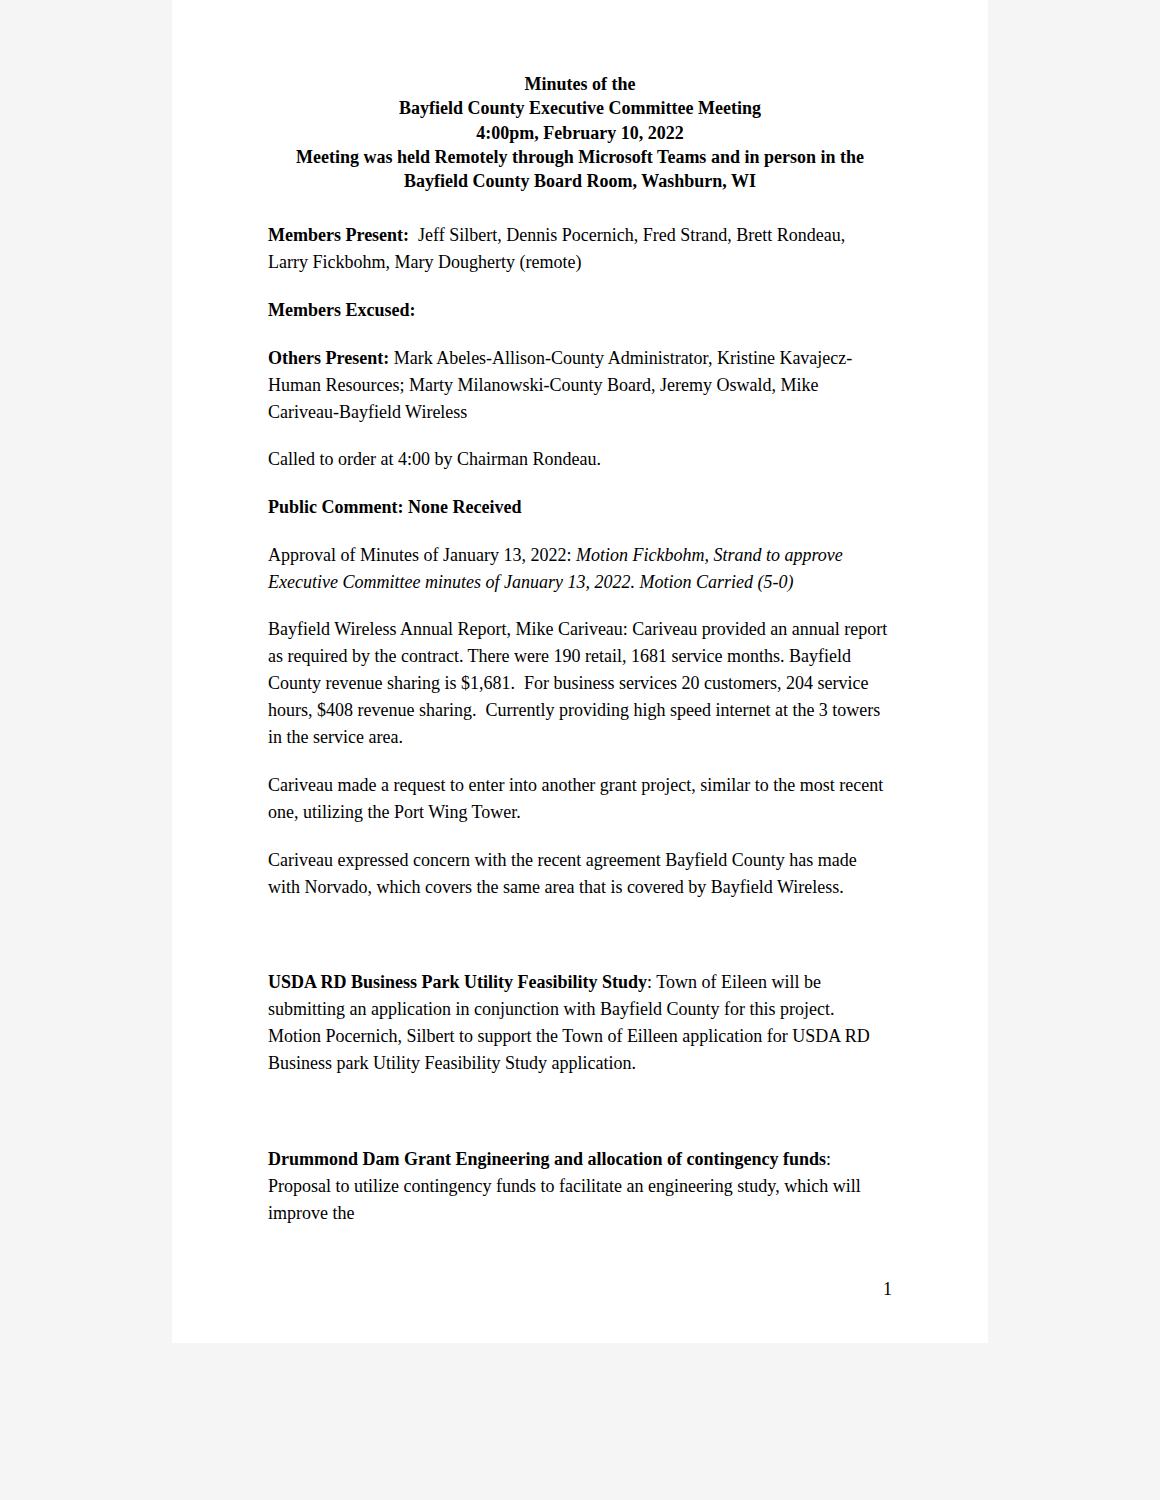Minutes of the
Bayfield County Executive Committee Meeting
4:00pm, February 10, 2022
Meeting was held Remotely through Microsoft Teams and in person in the
Bayfield County Board Room, Washburn, WI
Members Present: Jeff Silbert, Dennis Pocernich, Fred Strand, Brett Rondeau, Larry Fickbohm, Mary Dougherty (remote)
Members Excused:
Others Present: Mark Abeles-Allison-County Administrator, Kristine Kavajecz-Human Resources; Marty Milanowski-County Board, Jeremy Oswald, Mike Cariveau-Bayfield Wireless
Called to order at 4:00 by Chairman Rondeau.
Public Comment: None Received
Approval of Minutes of January 13, 2022: Motion Fickbohm, Strand to approve Executive Committee minutes of January 13, 2022. Motion Carried (5-0)
Bayfield Wireless Annual Report, Mike Cariveau: Cariveau provided an annual report as required by the contract. There were 190 retail, 1681 service months. Bayfield County revenue sharing is $1,681. For business services 20 customers, 204 service hours, $408 revenue sharing. Currently providing high speed internet at the 3 towers in the service area.
Cariveau made a request to enter into another grant project, similar to the most recent one, utilizing the Port Wing Tower.
Cariveau expressed concern with the recent agreement Bayfield County has made with Norvado, which covers the same area that is covered by Bayfield Wireless.
USDA RD Business Park Utility Feasibility Study: Town of Eileen will be submitting an application in conjunction with Bayfield County for this project.
Motion Pocernich, Silbert to support the Town of Eilleen application for USDA RD Business park Utility Feasibility Study application.
Drummond Dam Grant Engineering and allocation of contingency funds: Proposal to utilize contingency funds to facilitate an engineering study, which will improve the
1